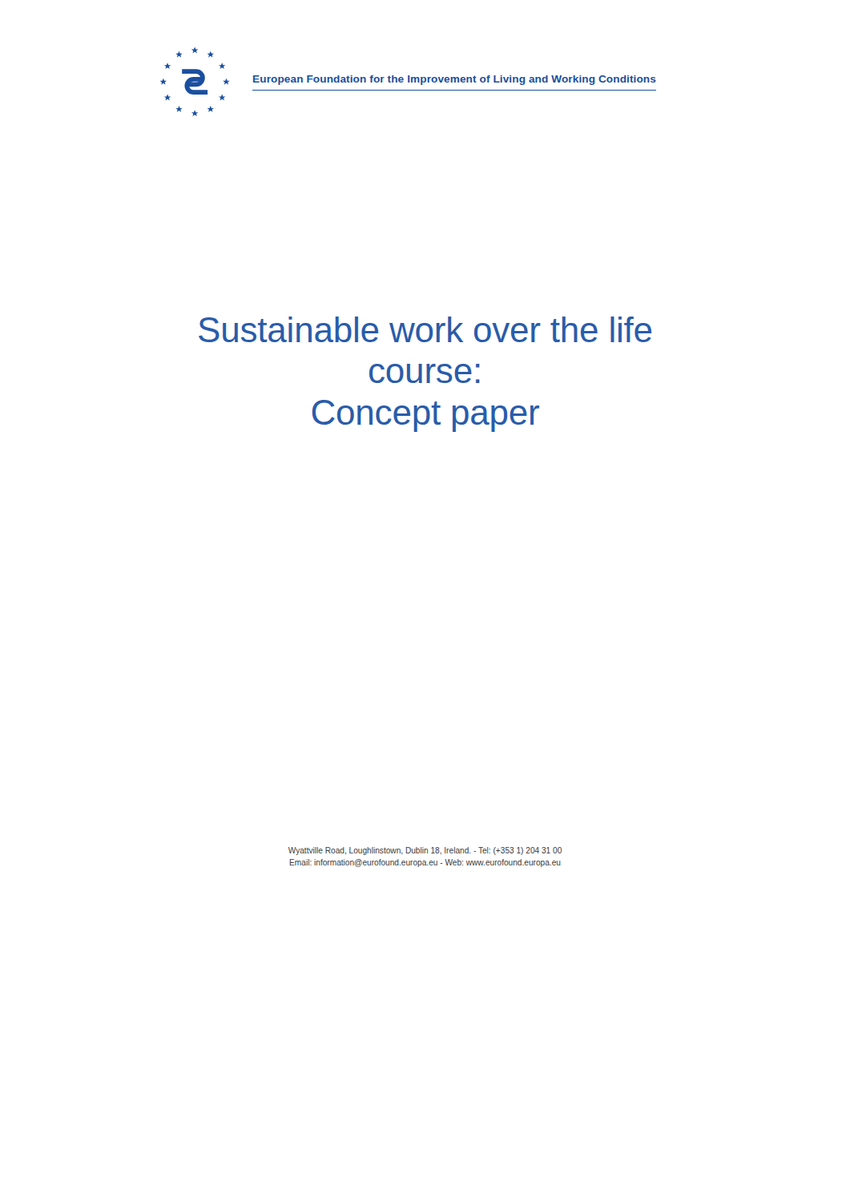European Foundation for the Improvement of Living and Working Conditions
Sustainable work over the life course:
Concept paper
Wyattville Road, Loughlinstown, Dublin 18, Ireland. - Tel: (+353 1) 204 31 00
Email: information@eurofound.europa.eu - Web: www.eurofound.europa.eu